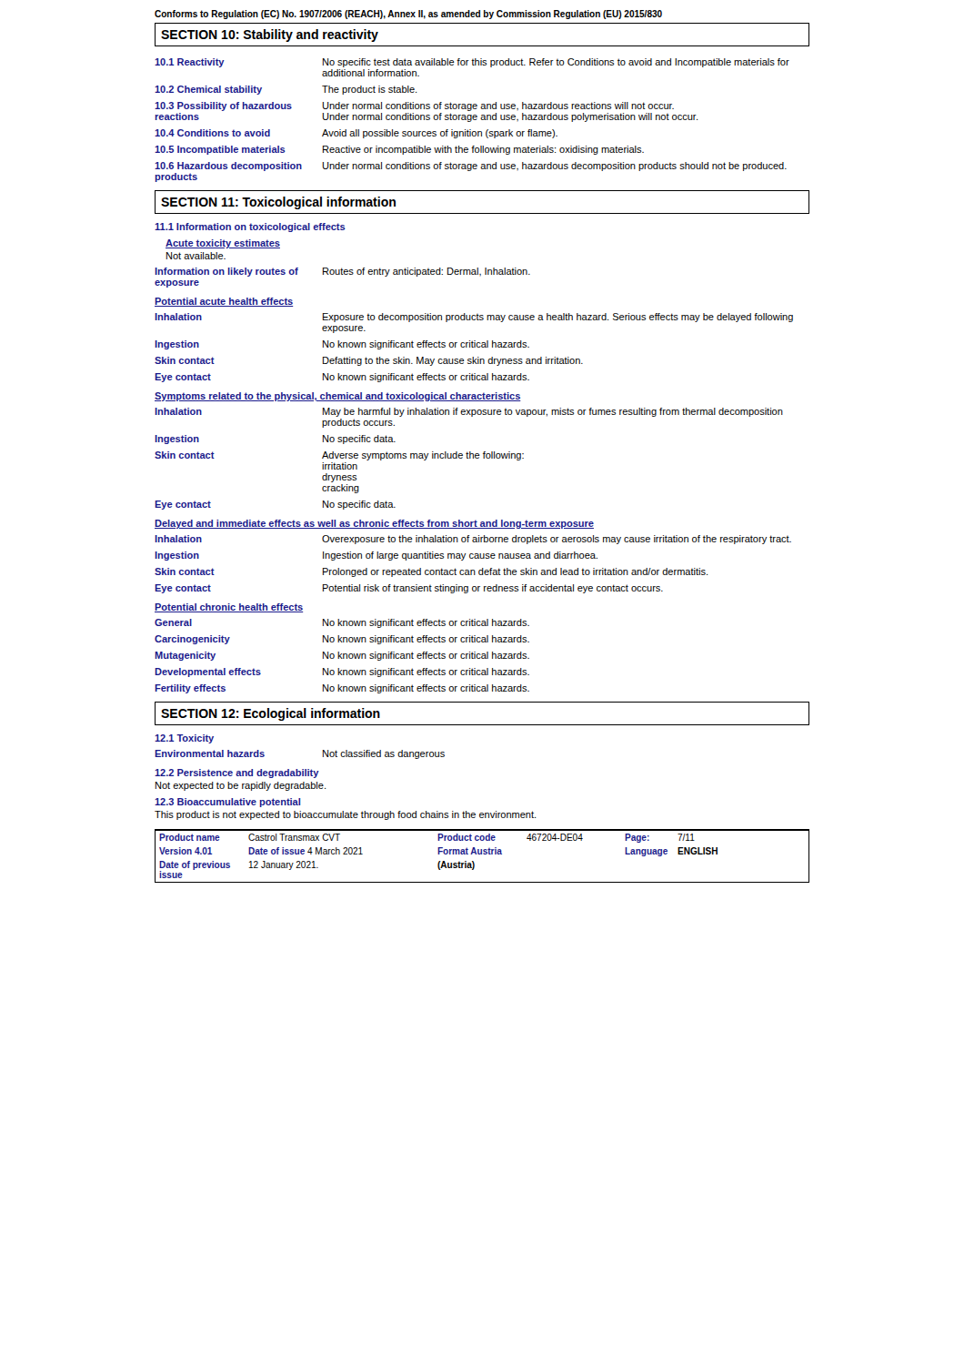Conforms to Regulation (EC) No. 1907/2006 (REACH), Annex II, as amended by Commission Regulation (EU) 2015/830
SECTION 10: Stability and reactivity
| 10.1 Reactivity | No specific test data available for this product. Refer to Conditions to avoid and Incompatible materials for additional information. |
| 10.2 Chemical stability | The product is stable. |
| 10.3 Possibility of hazardous reactions | Under normal conditions of storage and use, hazardous reactions will not occur. Under normal conditions of storage and use, hazardous polymerisation will not occur. |
| 10.4 Conditions to avoid | Avoid all possible sources of ignition (spark or flame). |
| 10.5 Incompatible materials | Reactive or incompatible with the following materials: oxidising materials. |
| 10.6 Hazardous decomposition products | Under normal conditions of storage and use, hazardous decomposition products should not be produced. |
SECTION 11: Toxicological information
11.1 Information on toxicological effects
Acute toxicity estimates
Not available.
| Information on likely routes of exposure | Routes of entry anticipated: Dermal, Inhalation. |
Potential acute health effects
| Inhalation | Exposure to decomposition products may cause a health hazard. Serious effects may be delayed following exposure. |
| Ingestion | No known significant effects or critical hazards. |
| Skin contact | Defatting to the skin. May cause skin dryness and irritation. |
| Eye contact | No known significant effects or critical hazards. |
Symptoms related to the physical, chemical and toxicological characteristics
| Inhalation | May be harmful by inhalation if exposure to vapour, mists or fumes resulting from thermal decomposition products occurs. |
| Ingestion | No specific data. |
| Skin contact | Adverse symptoms may include the following: irritation dryness cracking |
| Eye contact | No specific data. |
Delayed and immediate effects as well as chronic effects from short and long-term exposure
| Inhalation | Overexposure to the inhalation of airborne droplets or aerosols may cause irritation of the respiratory tract. |
| Ingestion | Ingestion of large quantities may cause nausea and diarrhoea. |
| Skin contact | Prolonged or repeated contact can defat the skin and lead to irritation and/or dermatitis. |
| Eye contact | Potential risk of transient stinging or redness if accidental eye contact occurs. |
Potential chronic health effects
| General | No known significant effects or critical hazards. |
| Carcinogenicity | No known significant effects or critical hazards. |
| Mutagenicity | No known significant effects or critical hazards. |
| Developmental effects | No known significant effects or critical hazards. |
| Fertility effects | No known significant effects or critical hazards. |
SECTION 12: Ecological information
12.1 Toxicity
| Environmental hazards | Not classified as dangerous |
12.2 Persistence and degradability
Not expected to be rapidly degradable.
12.3 Bioaccumulative potential
This product is not expected to bioaccumulate through food chains in the environment.
| Product name | Castrol Transmax CVT | Product code | 467204-DE04 | Page: | 7/11 |
| Version 4.01 | Date of issue 4 March 2021 | Format Austria | | Language | ENGLISH |
| Date of previous issue | 12 January 2021. | (Austria) | | | |